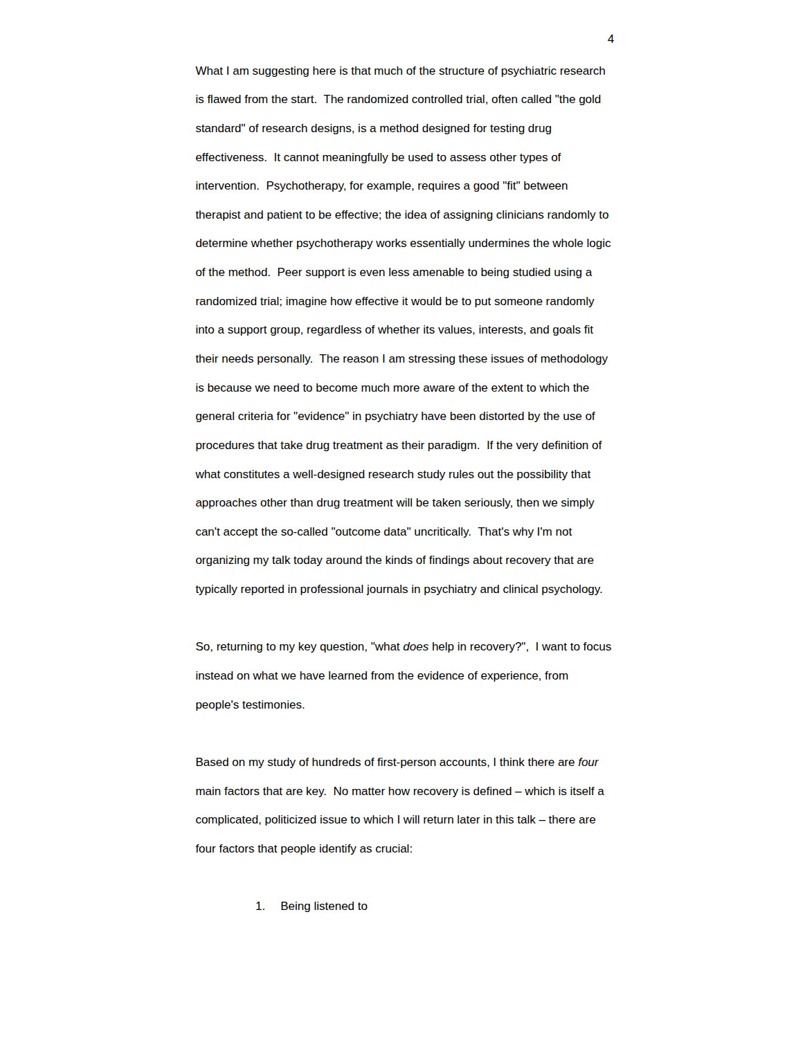4
What I am suggesting here is that much of the structure of psychiatric research is flawed from the start. The randomized controlled trial, often called "the gold standard" of research designs, is a method designed for testing drug effectiveness. It cannot meaningfully be used to assess other types of intervention. Psychotherapy, for example, requires a good "fit" between therapist and patient to be effective; the idea of assigning clinicians randomly to determine whether psychotherapy works essentially undermines the whole logic of the method. Peer support is even less amenable to being studied using a randomized trial; imagine how effective it would be to put someone randomly into a support group, regardless of whether its values, interests, and goals fit their needs personally. The reason I am stressing these issues of methodology is because we need to become much more aware of the extent to which the general criteria for "evidence" in psychiatry have been distorted by the use of procedures that take drug treatment as their paradigm. If the very definition of what constitutes a well-designed research study rules out the possibility that approaches other than drug treatment will be taken seriously, then we simply can't accept the so-called "outcome data" uncritically. That's why I'm not organizing my talk today around the kinds of findings about recovery that are typically reported in professional journals in psychiatry and clinical psychology.
So, returning to my key question, "what does help in recovery?", I want to focus instead on what we have learned from the evidence of experience, from people's testimonies.
Based on my study of hundreds of first-person accounts, I think there are four main factors that are key. No matter how recovery is defined – which is itself a complicated, politicized issue to which I will return later in this talk – there are four factors that people identify as crucial:
Being listened to